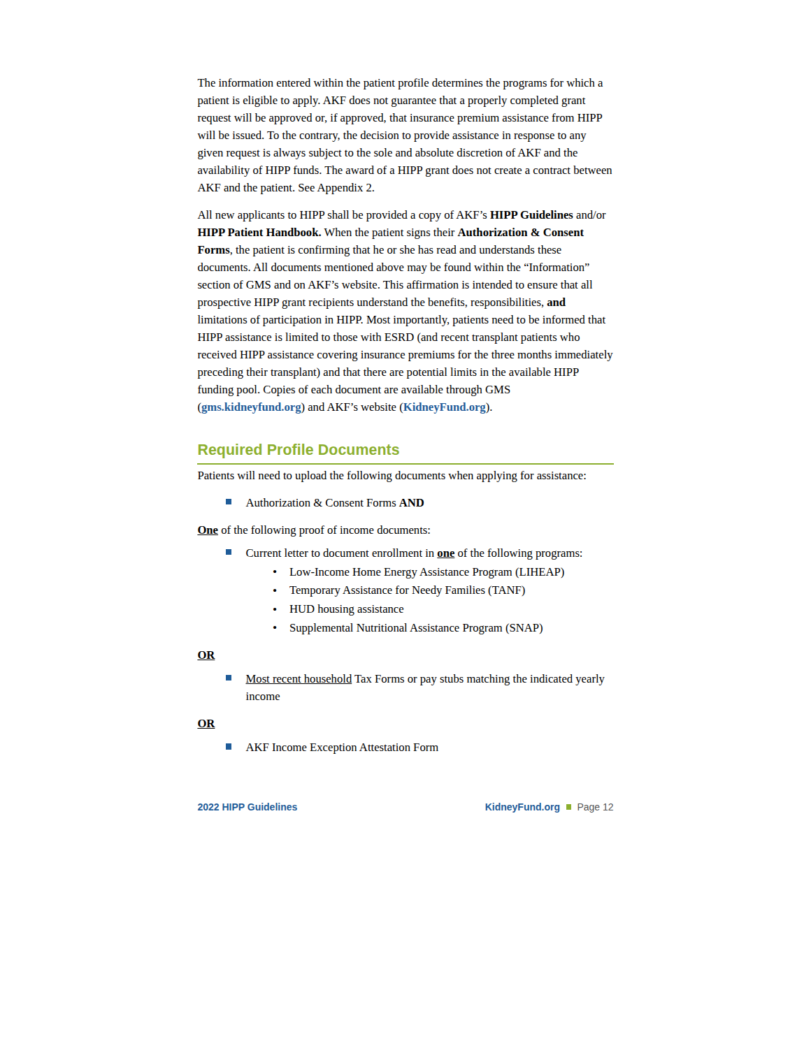The information entered within the patient profile determines the programs for which a patient is eligible to apply. AKF does not guarantee that a properly completed grant request will be approved or, if approved, that insurance premium assistance from HIPP will be issued. To the contrary, the decision to provide assistance in response to any given request is always subject to the sole and absolute discretion of AKF and the availability of HIPP funds. The award of a HIPP grant does not create a contract between AKF and the patient. See Appendix 2.
All new applicants to HIPP shall be provided a copy of AKF’s HIPP Guidelines and/or HIPP Patient Handbook. When the patient signs their Authorization & Consent Forms, the patient is confirming that he or she has read and understands these documents. All documents mentioned above may be found within the “Information” section of GMS and on AKF’s website. This affirmation is intended to ensure that all prospective HIPP grant recipients understand the benefits, responsibilities, and limitations of participation in HIPP. Most importantly, patients need to be informed that HIPP assistance is limited to those with ESRD (and recent transplant patients who received HIPP assistance covering insurance premiums for the three months immediately preceding their transplant) and that there are potential limits in the available HIPP funding pool. Copies of each document are available through GMS (gms.kidneyfund.org) and AKF’s website (KidneyFund.org).
Required Profile Documents
Patients will need to upload the following documents when applying for assistance:
Authorization & Consent Forms AND
One of the following proof of income documents:
Current letter to document enrollment in one of the following programs:
Low-Income Home Energy Assistance Program (LIHEAP)
Temporary Assistance for Needy Families (TANF)
HUD housing assistance
Supplemental Nutritional Assistance Program (SNAP)
OR
Most recent household Tax Forms or pay stubs matching the indicated yearly income
OR
AKF Income Exception Attestation Form
2022 HIPP Guidelines
KidneyFund.org Page 12